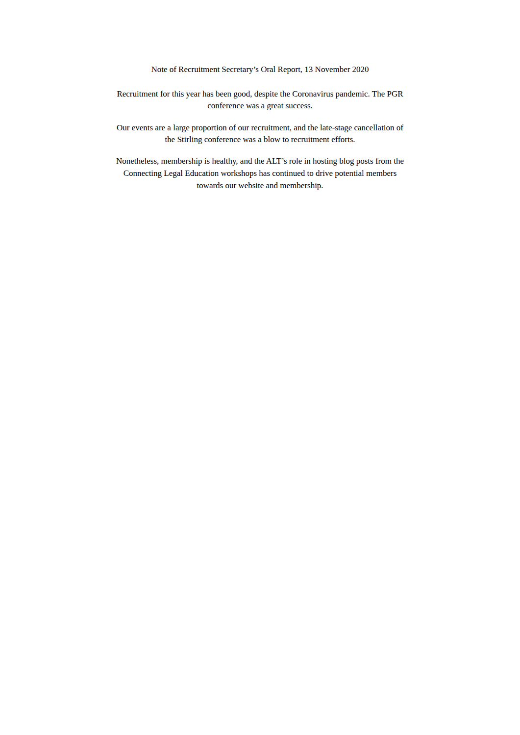Note of Recruitment Secretary’s Oral Report, 13 November 2020
Recruitment for this year has been good, despite the Coronavirus pandemic. The PGR conference was a great success.
Our events are a large proportion of our recruitment, and the late-stage cancellation of the Stirling conference was a blow to recruitment efforts.
Nonetheless, membership is healthy, and the ALT’s role in hosting blog posts from the Connecting Legal Education workshops has continued to drive potential members towards our website and membership.